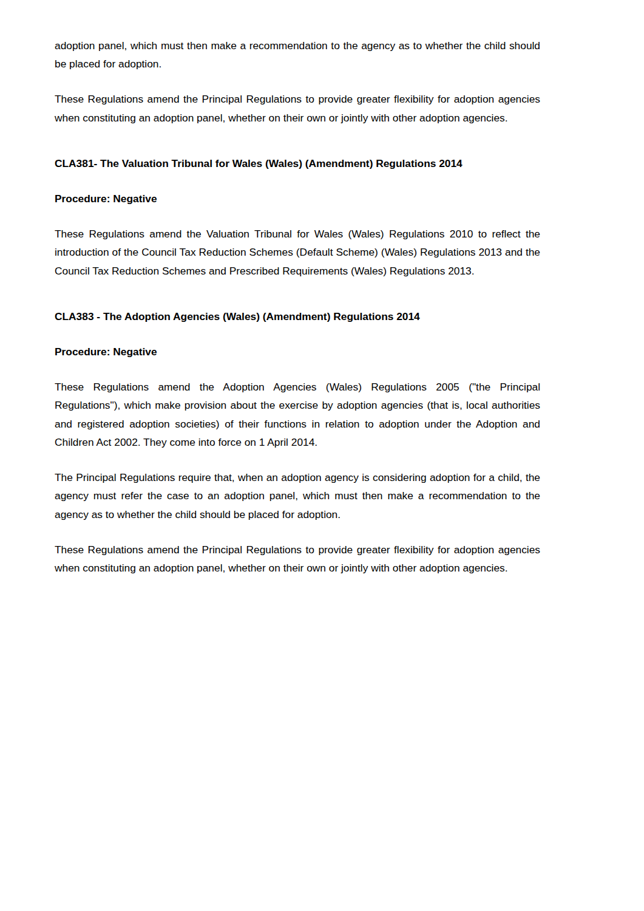adoption panel, which must then make a recommendation to the agency as to whether the child should be placed for adoption.
These Regulations amend the Principal Regulations to provide greater flexibility for adoption agencies when constituting an adoption panel, whether on their own or jointly with other adoption agencies.
CLA381- The Valuation Tribunal for Wales (Wales) (Amendment) Regulations 2014
Procedure: Negative
These Regulations amend the Valuation Tribunal for Wales (Wales) Regulations 2010 to reflect the introduction of the Council Tax Reduction Schemes (Default Scheme) (Wales) Regulations 2013 and the Council Tax Reduction Schemes and Prescribed Requirements (Wales) Regulations 2013.
CLA383 - The Adoption Agencies (Wales) (Amendment) Regulations 2014
Procedure: Negative
These Regulations amend the Adoption Agencies (Wales) Regulations 2005 ("the Principal Regulations"), which make provision about the exercise by adoption agencies (that is, local authorities and registered adoption societies) of their functions in relation to adoption under the Adoption and Children Act 2002. They come into force on 1 April 2014.
The Principal Regulations require that, when an adoption agency is considering adoption for a child, the agency must refer the case to an adoption panel, which must then make a recommendation to the agency as to whether the child should be placed for adoption.
These Regulations amend the Principal Regulations to provide greater flexibility for adoption agencies when constituting an adoption panel, whether on their own or jointly with other adoption agencies.